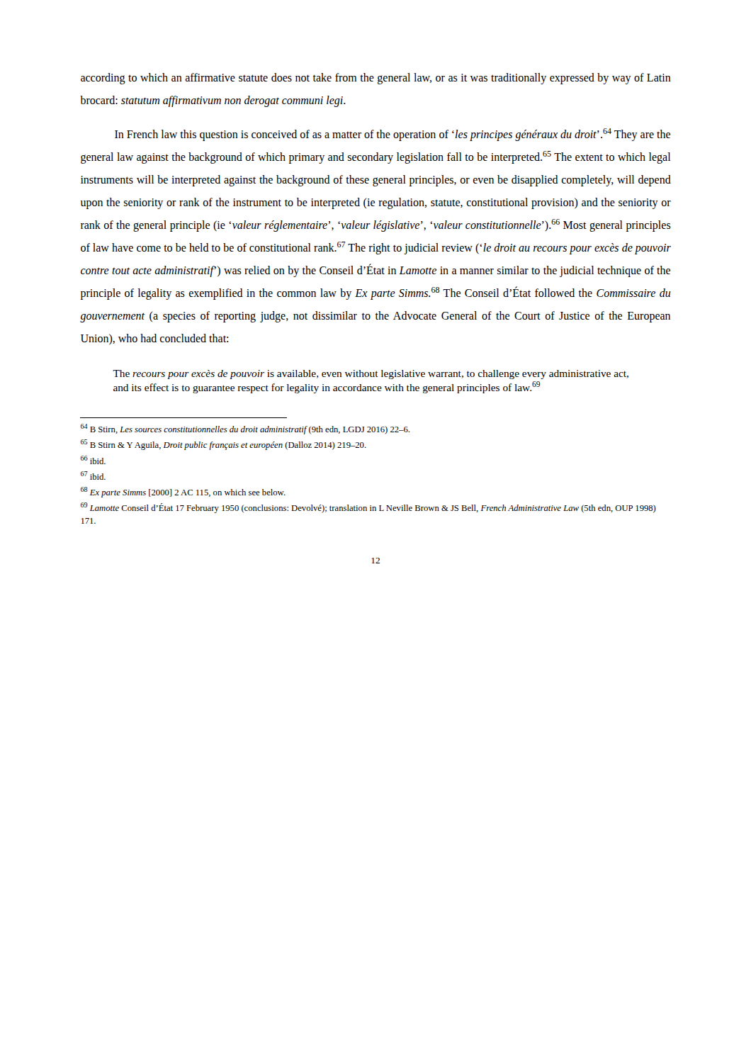according to which an affirmative statute does not take from the general law, or as it was traditionally expressed by way of Latin brocard: statutum affirmativum non derogat communi legi.
In French law this question is conceived of as a matter of the operation of ‘les principes généraux du droit’.64 They are the general law against the background of which primary and secondary legislation fall to be interpreted.65 The extent to which legal instruments will be interpreted against the background of these general principles, or even be disapplied completely, will depend upon the seniority or rank of the instrument to be interpreted (ie regulation, statute, constitutional provision) and the seniority or rank of the general principle (ie ‘valeur réglementaire’, ‘valeur législative’, ‘valeur constitutionnelle’).66 Most general principles of law have come to be held to be of constitutional rank.67 The right to judicial review (‘le droit au recours pour excès de pouvoir contre tout acte administratif’) was relied on by the Conseil d’État in Lamotte in a manner similar to the judicial technique of the principle of legality as exemplified in the common law by Ex parte Simms.68 The Conseil d’État followed the Commissaire du gouvernement (a species of reporting judge, not dissimilar to the Advocate General of the Court of Justice of the European Union), who had concluded that:
The recours pour excès de pouvoir is available, even without legislative warrant, to challenge every administrative act, and its effect is to guarantee respect for legality in accordance with the general principles of law.69
64 B Stirn, Les sources constitutionnelles du droit administratif (9th edn, LGDJ 2016) 22–6.
65 B Stirn & Y Aguila, Droit public français et européen (Dalloz 2014) 219–20.
66 ibid.
67 ibid.
68 Ex parte Simms [2000] 2 AC 115, on which see below.
69 Lamotte Conseil d’État 17 February 1950 (conclusions: Devolvé); translation in L Neville Brown & JS Bell, French Administrative Law (5th edn, OUP 1998) 171.
12